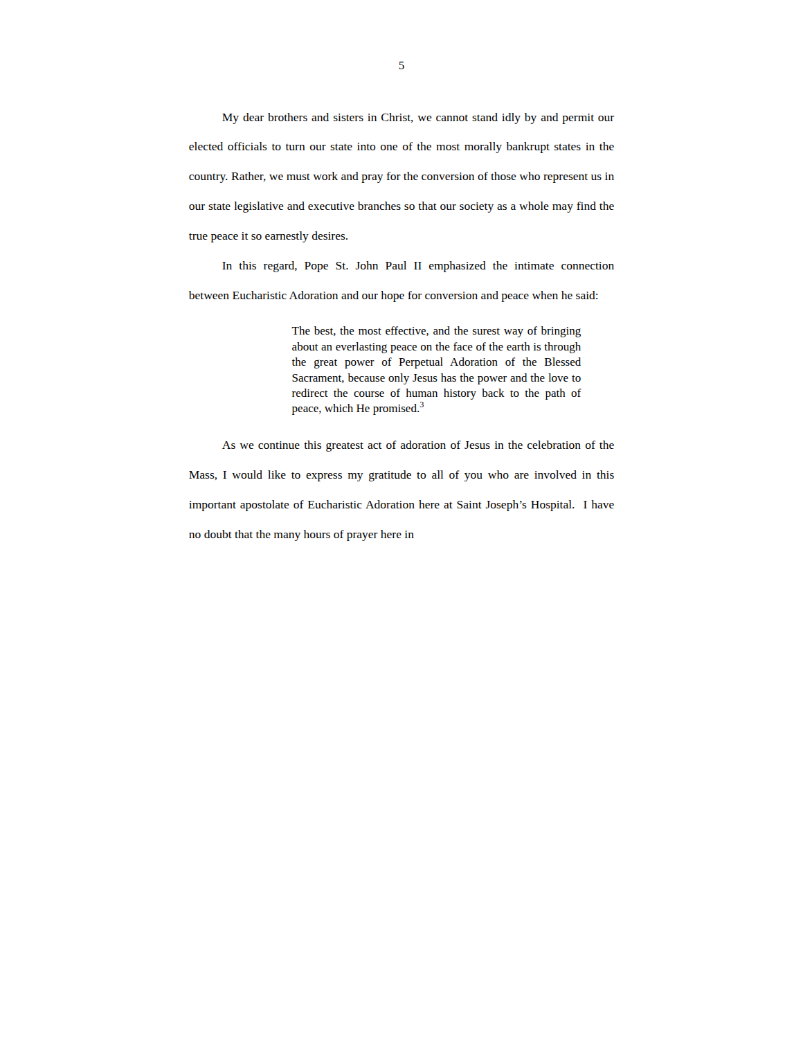5
My dear brothers and sisters in Christ, we cannot stand idly by and permit our elected officials to turn our state into one of the most morally bankrupt states in the country. Rather, we must work and pray for the conversion of those who represent us in our state legislative and executive branches so that our society as a whole may find the true peace it so earnestly desires.
In this regard, Pope St. John Paul II emphasized the intimate connection between Eucharistic Adoration and our hope for conversion and peace when he said:
The best, the most effective, and the surest way of bringing about an everlasting peace on the face of the earth is through the great power of Perpetual Adoration of the Blessed Sacrament, because only Jesus has the power and the love to redirect the course of human history back to the path of peace, which He promised.3
As we continue this greatest act of adoration of Jesus in the celebration of the Mass, I would like to express my gratitude to all of you who are involved in this important apostolate of Eucharistic Adoration here at Saint Joseph’s Hospital. I have no doubt that the many hours of prayer here in